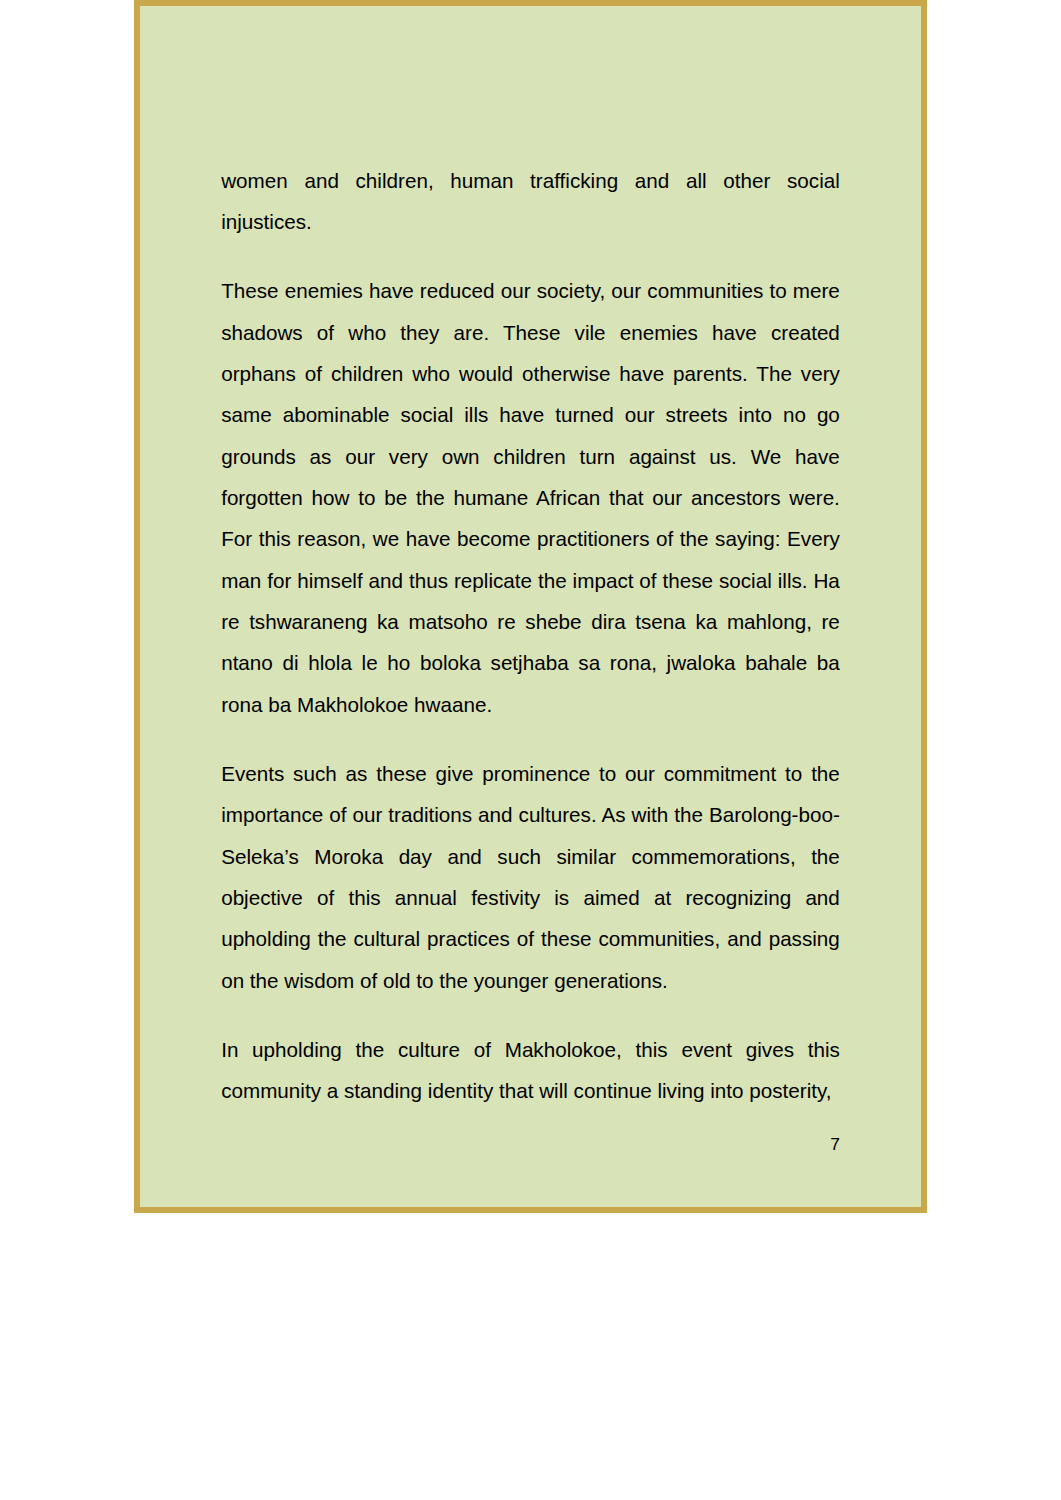women and children, human trafficking and all other social injustices.
These enemies have reduced our society, our communities to mere shadows of who they are. These vile enemies have created orphans of children who would otherwise have parents. The very same abominable social ills have turned our streets into no go grounds as our very own children turn against us. We have forgotten how to be the humane African that our ancestors were. For this reason, we have become practitioners of the saying: Every man for himself and thus replicate the impact of these social ills. Ha re tshwaraneng ka matsoho re shebe dira tsena ka mahlong, re ntano di hlola le ho boloka setjhaba sa rona, jwaloka bahale ba rona ba Makholokoe hwaane.
Events such as these give prominence to our commitment to the importance of our traditions and cultures. As with the Barolong-boo-Seleka’s Moroka day and such similar commemorations, the objective of this annual festivity is aimed at recognizing and upholding the cultural practices of these communities, and passing on the wisdom of old to the younger generations.
In upholding the culture of Makholokoe, this event gives this community a standing identity that will continue living into posterity,
7